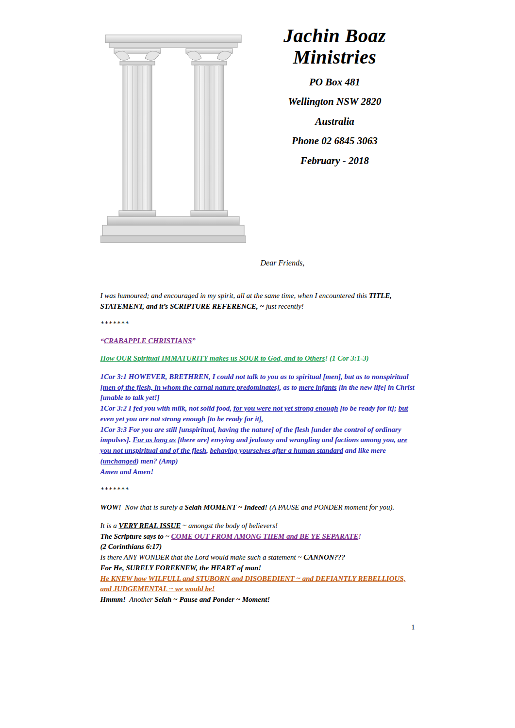Jachin Boaz
Ministries
PO Box 481
Wellington NSW 2820
Australia
Phone 02 6845 3063
February - 2018
Dear Friends,
I was humoured; and encouraged in my spirit, all at the same time, when I encountered this TITLE, STATEMENT, and it’s SCRIPTURE REFERENCE, ~ just recently!
*******
“CRABAPPLE CHRISTIANS”
How OUR Spiritual IMMATURITY makes us SOUR to God, and to Others! (1 Cor 3:1-3)
1Cor 3:1 HOWEVER, BRETHREN, I could not talk to you as to spiritual [men], but as to nonspiritual [men of the flesh, in whom the carnal nature predominates], as to mere infants [in the new life] in Christ [unable to talk yet!]
1Cor 3:2 I fed you with milk, not solid food, for you were not yet strong enough [to be ready for it]; but even yet you are not strong enough [to be ready for it],
1Cor 3:3 For you are still [unspiritual, having the nature] of the flesh [under the control of ordinary impulses]. For as long as [there are] envying and jealousy and wrangling and factions among you, are you not unspiritual and of the flesh, behaving yourselves after a human standard and like mere (unchanged) men? (Amp)
Amen and Amen!
*******
WOW! Now that is surely a Selah MOMENT ~ Indeed! (A PAUSE and PONDER moment for you).
It is a VERY REAL ISSUE ~ amongst the body of believers!
The Scripture says to ~ COME OUT FROM AMONG THEM and BE YE SEPARATE!
(2 Corinthians 6:17)
Is there ANY WONDER that the Lord would make such a statement ~ CANNON???
For He, SURELY FOREKNEW, the HEART of man!
He KNEW how WILFULL and STUBORN and DISOBEDIENT ~ and DEFIANTLY REBELLIOUS, and JUDGEMENTAL ~ we would be!
Hmmm! Another Selah ~ Pause and Ponder ~ Moment!
1